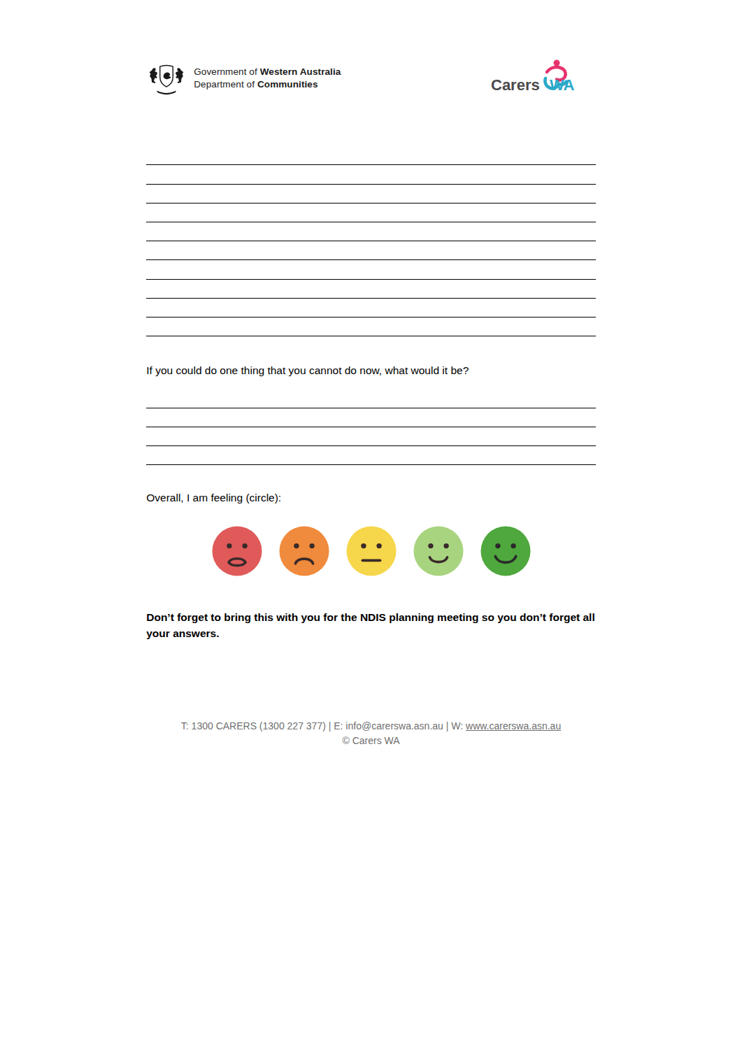Government of Western Australia
Department of Communities
Carers WA
If you could do one thing that you cannot do now, what would it be?
Overall, I am feeling (circle):
Don’t forget to bring this with you for the NDIS planning meeting so you don’t forget all your answers.
T: 1300 CARERS (1300 227 377) | E: info@carerswa.asn.au | W: www.carerswa.asn.au
© Carers WA